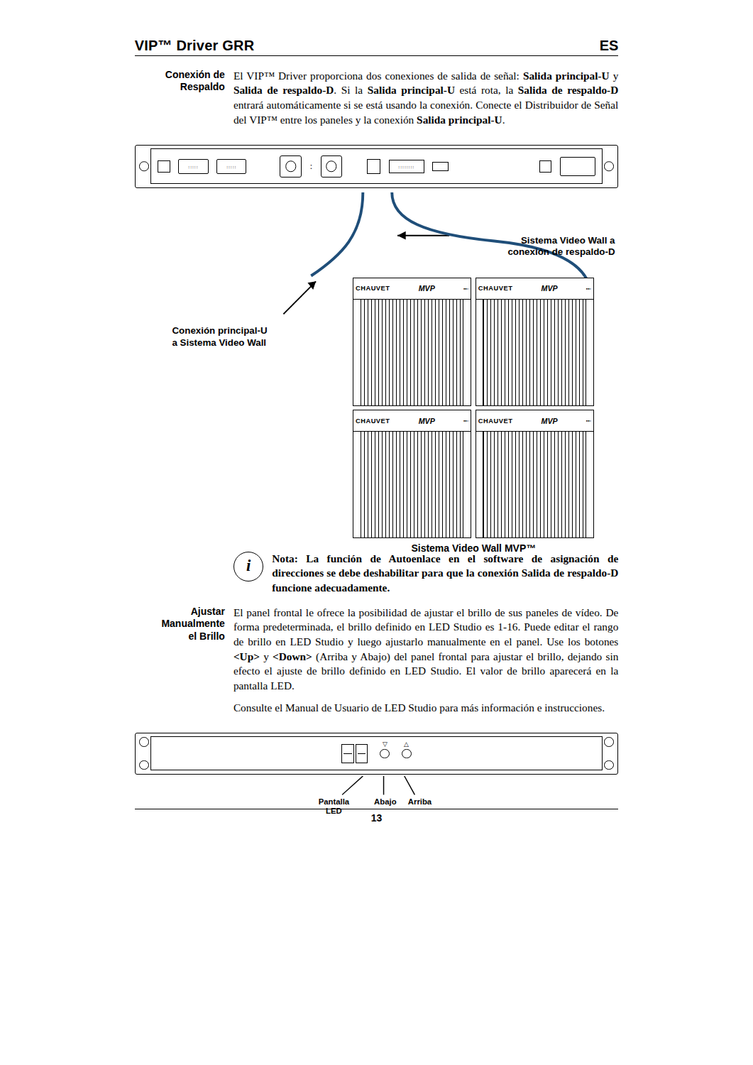VIP™ Driver GRR
ES
Conexión de
Respaldo
El VIP™ Driver proporciona dos conexiones de salida de señal: Salida principal-U y Salida de respaldo-D. Si la Salida principal-U está rota, la Salida de respaldo-D entrará automáticamente si se está usando la conexión. Conecte el Distribuidor de Señal del VIP™ entre los paneles y la conexión Salida principal-U.
:::::
:::::
:
::::::::
Sistema Video Wall a
conexión de respaldo-D
Conexión principal-U
a Sistema Video Wall
CHAUVET MVP▪▪▫
CHAUVET MVP▪▪▫
CHAUVET MVP▪▪▫
CHAUVET MVP▪▪▫
Sistema Video Wall MVP™
i
Nota: La función de Autoenlace en el software de asignación de direcciones se debe deshabilitar para que la conexión Salida de respaldo-D funcione adecuadamente.
Ajustar
Manualmente
el Brillo
El panel frontal le ofrece la posibilidad de ajustar el brillo de sus paneles de vídeo. De forma predeterminada, el brillo definido en LED Studio es 1-16. Puede editar el rango de brillo en LED Studio y luego ajustarlo manualmente en el panel. Use los botones <Up> y <Down> (Arriba y Abajo) del panel frontal para ajustar el brillo, dejando sin efecto el ajuste de brillo definido en LED Studio. El valor de brillo aparecerá en la pantalla LED.
Consulte el Manual de Usuario de LED Studio para más información e instrucciones.
▽
△
Pantalla
LED
Abajo
Arriba
13